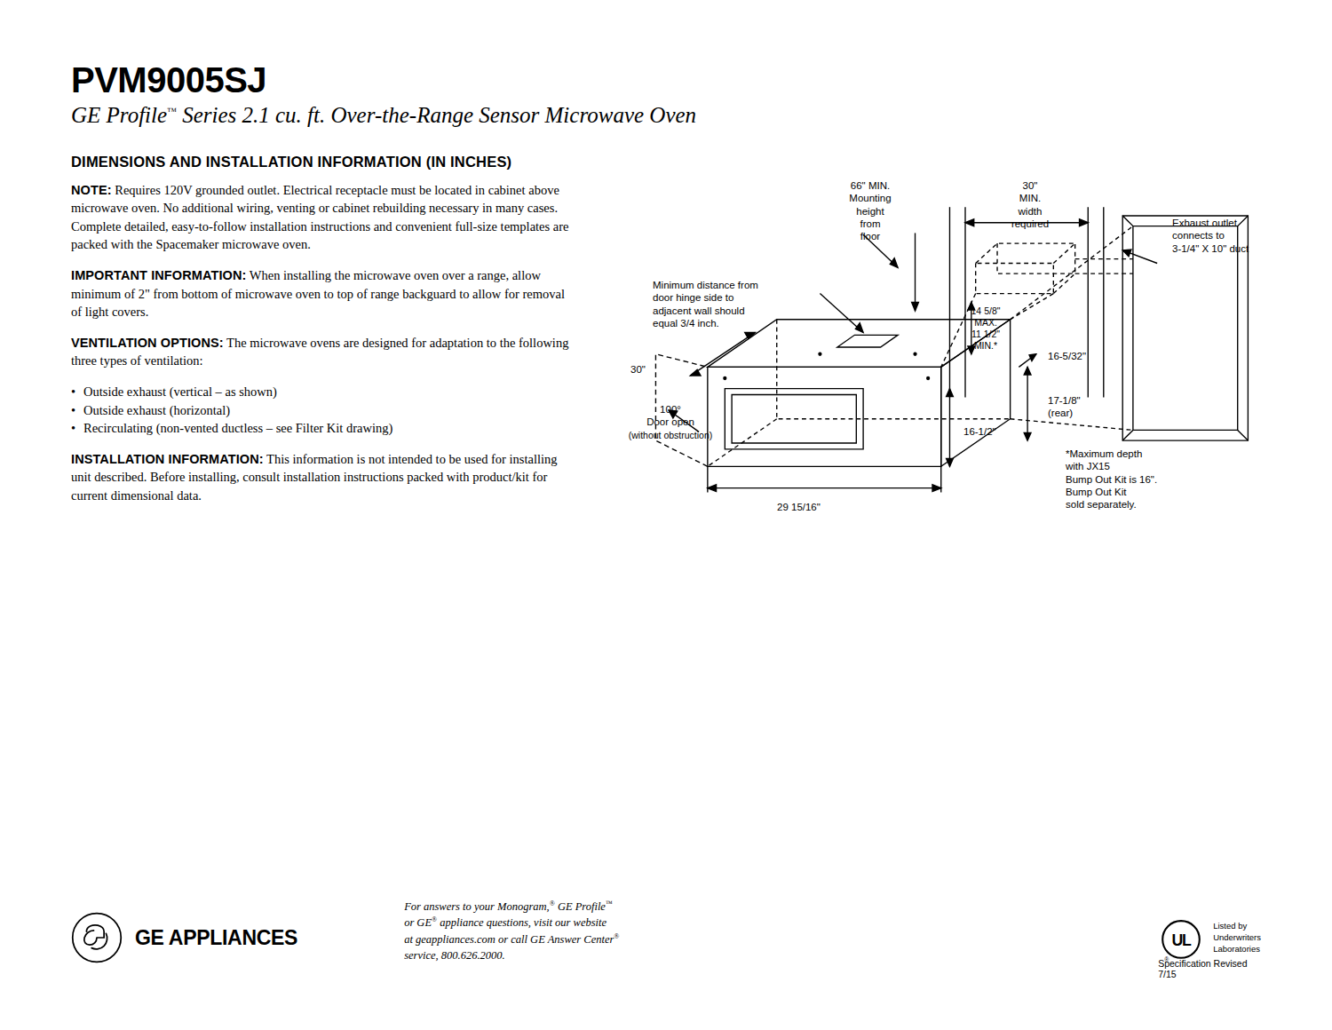PVM9005SJ
GE Profile™ Series 2.1 cu. ft. Over-the-Range Sensor Microwave Oven
DIMENSIONS AND INSTALLATION INFORMATION (IN INCHES)
NOTE: Requires 120V grounded outlet. Electrical receptacle must be located in cabinet above microwave oven. No additional wiring, venting or cabinet rebuilding necessary in many cases. Complete detailed, easy-to-follow installation instructions and convenient full-size templates are packed with the Spacemaker microwave oven.
IMPORTANT INFORMATION: When installing the microwave oven over a range, allow minimum of 2" from bottom of microwave oven to top of range backguard to allow for removal of light covers.
VENTILATION OPTIONS: The microwave ovens are designed for adaptation to the following three types of ventilation:
Outside exhaust (vertical – as shown)
Outside exhaust (horizontal)
Recirculating (non-vented ductless – see Filter Kit drawing)
INSTALLATION INFORMATION: This information is not intended to be used for installing unit described. Before installing, consult installation instructions packed with product/kit for current dimensional data.
66" MIN.
Mounting
height
from
floor
30"
MIN.
width
required
Exhaust outlet
connects to
3-1/4" X 10" duct
Minimum distance from
door hinge side to
adjacent wall should
equal 3/4 inch.
14 5/8"
MAX.
11 1/2"
MIN.*
16-5/32"
17-1/8"
(rear)
16-1/2"
30"
100°
Door open
(without obstruction)
29 15/16"
*Maximum depth
with JX15
Bump Out Kit is 16".
Bump Out Kit
sold separately.
GE APPLIANCES
For answers to your Monogram,® GE Profile™
or GE® appliance questions, visit our website
at geappliances.com or call GE Answer Center®
service, 800.626.2000.
U L ®
Listed by
Underwriters
Laboratories
Specification Revised 7/15